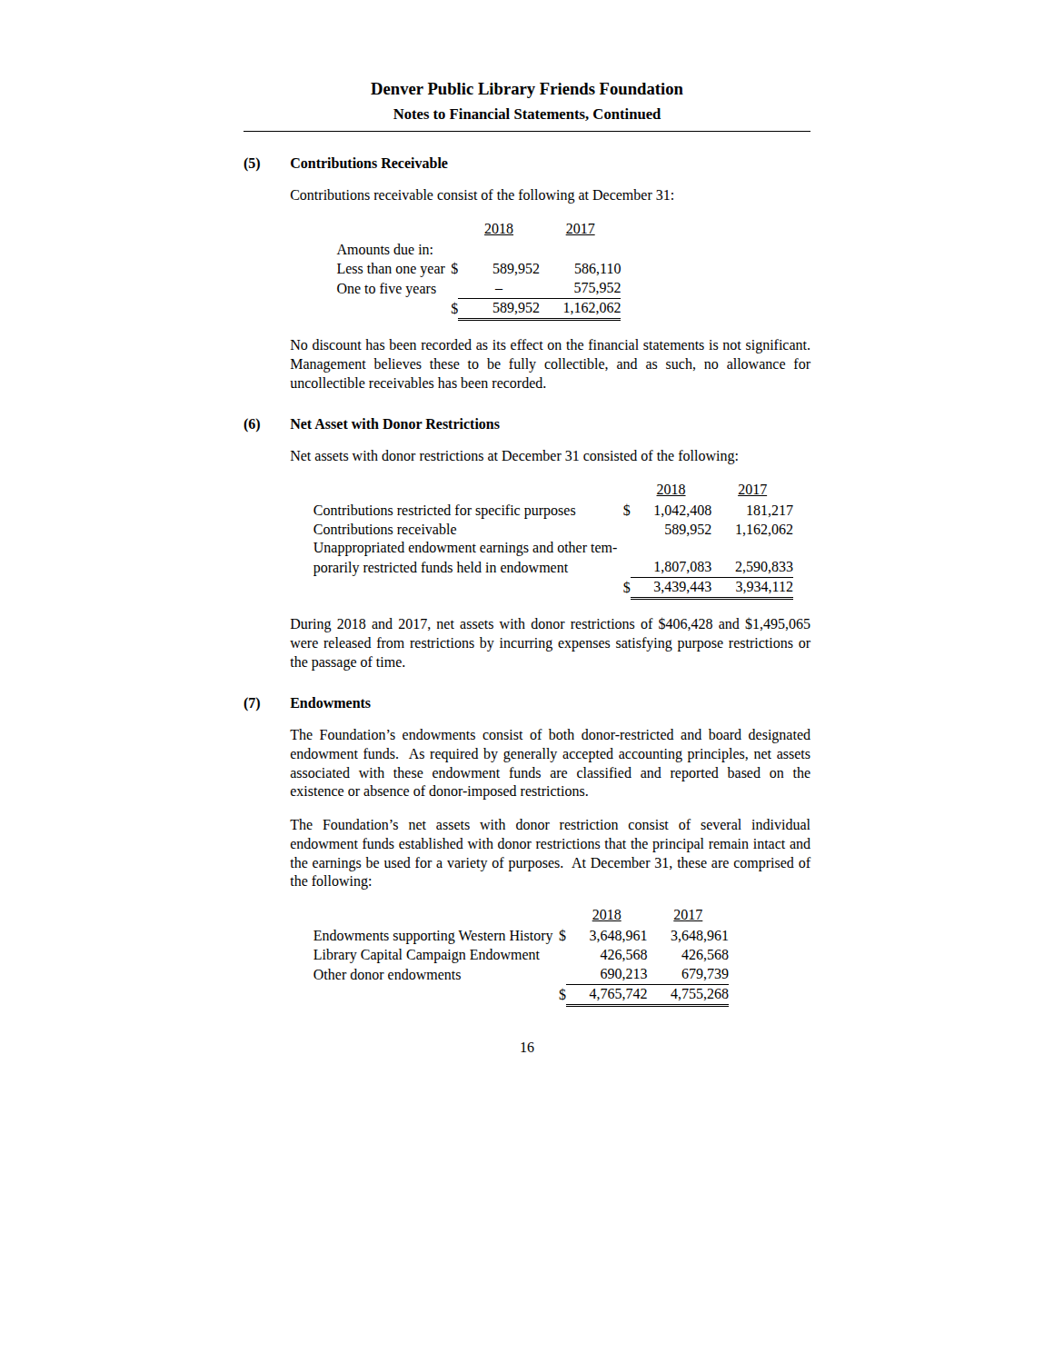Denver Public Library Friends Foundation
Notes to Financial Statements, Continued
(5) Contributions Receivable
Contributions receivable consist of the following at December 31:
| | | 2018 | 2017 |
| Amounts due in: | | | |
| Less than one year | $ | 589,952 | 586,110 |
| One to five years | | – | 575,952 |
| | $ | 589,952 | 1,162,062 |
No discount has been recorded as its effect on the financial statements is not significant. Management believes these to be fully collectible, and as such, no allowance for uncollectible receivables has been recorded.
(6) Net Asset with Donor Restrictions
Net assets with donor restrictions at December 31 consisted of the following:
| | | 2018 | 2017 |
| Contributions restricted for specific purposes | $ | 1,042,408 | 181,217 |
| Contributions receivable | | 589,952 | 1,162,062 |
| Unappropriated endowment earnings and other tem- | | | |
| porarily restricted funds held in endowment | | 1,807,083 | 2,590,833 |
| | $ | 3,439,443 | 3,934,112 |
During 2018 and 2017, net assets with donor restrictions of $406,428 and $1,495,065 were released from restrictions by incurring expenses satisfying purpose restrictions or the passage of time.
(7) Endowments
The Foundation’s endowments consist of both donor-restricted and board designated endowment funds. As required by generally accepted accounting principles, net assets associated with these endowment funds are classified and reported based on the existence or absence of donor-imposed restrictions.
The Foundation’s net assets with donor restriction consist of several individual endowment funds established with donor restrictions that the principal remain intact and the earnings be used for a variety of purposes. At December 31, these are comprised of the following:
| | | 2018 | 2017 |
| Endowments supporting Western History | $ | 3,648,961 | 3,648,961 |
| Library Capital Campaign Endowment | | 426,568 | 426,568 |
| Other donor endowments | | 690,213 | 679,739 |
| | $ | 4,765,742 | 4,755,268 |
16